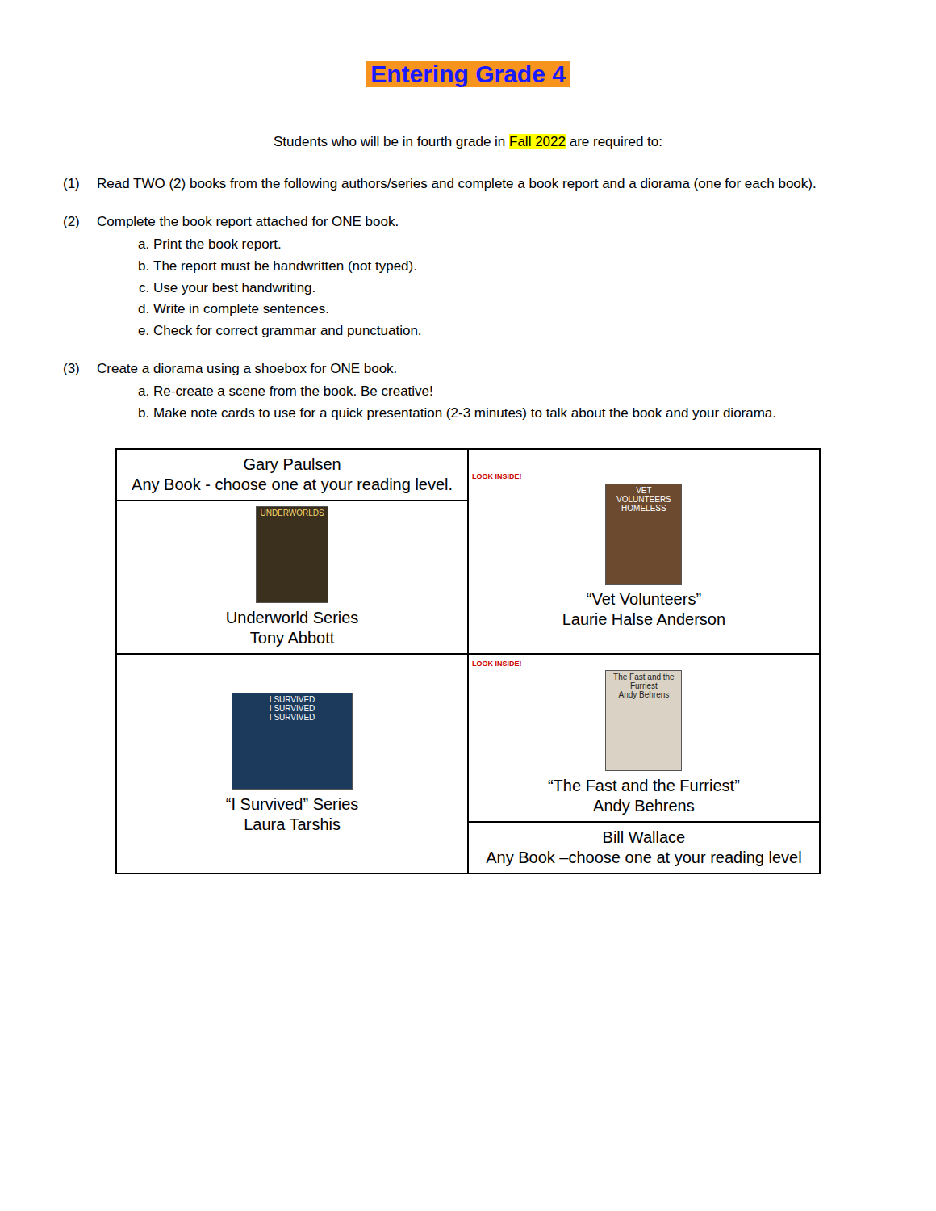Entering Grade 4
Students who will be in fourth grade in Fall 2022 are required to:
(1) Read TWO (2) books from the following authors/series and complete a book report and a diorama (one for each book).
(2) Complete the book report attached for ONE book.
Print the book report.
The report must be handwritten (not typed).
Use your best handwriting.
Write in complete sentences.
Check for correct grammar and punctuation.
(3) Create a diorama using a shoebox for ONE book.
Re-create a scene from the book. Be creative!
Make note cards to use for a quick presentation (2-3 minutes) to talk about the book and your diorama.
| Gary Paulsen Any Book - choose one at your reading level. | LOOK INSIDE! VET VOLUNTEERS HOMELESS “Vet Volunteers” Laurie Halse Anderson |
| UNDERWORLDS Underworld Series Tony Abbott |
| I SURVIVED I SURVIVED I SURVIVED “I Survived” Series Laura Tarshis | LOOK INSIDE! The Fast and the Furriest Andy Behrens “The Fast and the Furriest” Andy Behrens |
| Bill Wallace Any Book –choose one at your reading level |